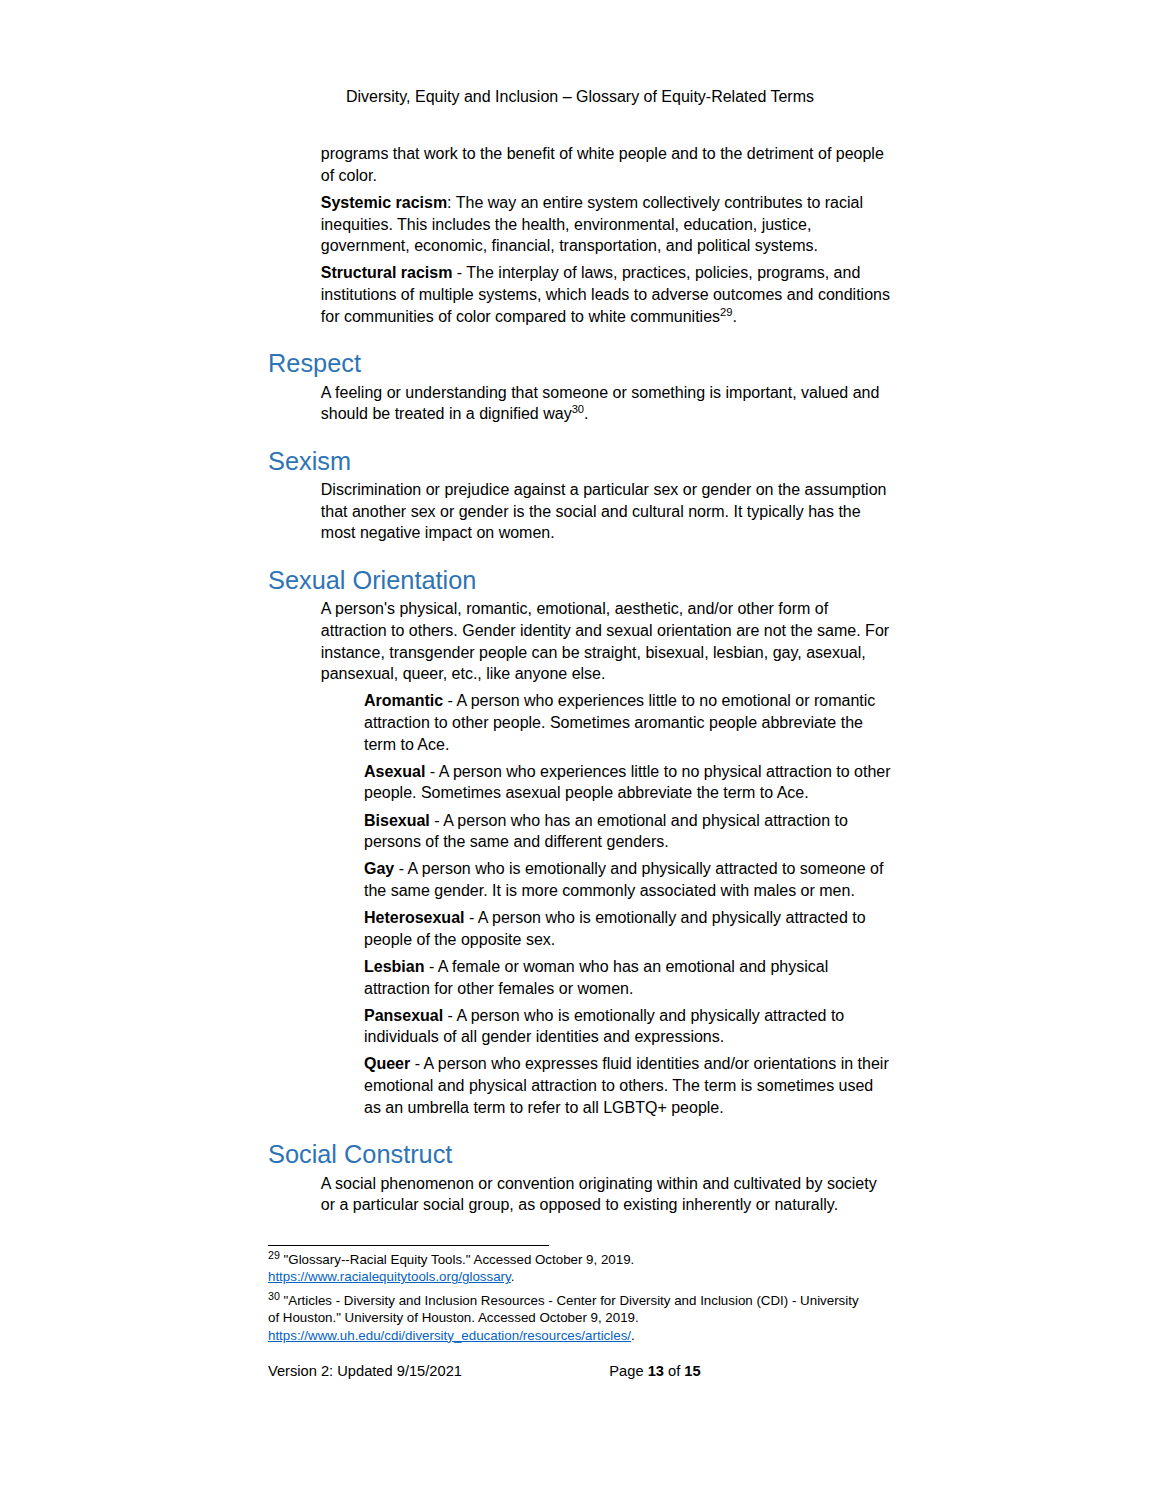Diversity, Equity and Inclusion – Glossary of Equity-Related Terms
programs that work to the benefit of white people and to the detriment of people of color.
Systemic racism: The way an entire system collectively contributes to racial inequities. This includes the health, environmental, education, justice, government, economic, financial, transportation, and political systems.
Structural racism - The interplay of laws, practices, policies, programs, and institutions of multiple systems, which leads to adverse outcomes and conditions for communities of color compared to white communities29.
Respect
A feeling or understanding that someone or something is important, valued and should be treated in a dignified way30.
Sexism
Discrimination or prejudice against a particular sex or gender on the assumption that another sex or gender is the social and cultural norm. It typically has the most negative impact on women.
Sexual Orientation
A person's physical, romantic, emotional, aesthetic, and/or other form of attraction to others. Gender identity and sexual orientation are not the same. For instance, transgender people can be straight, bisexual, lesbian, gay, asexual, pansexual, queer, etc., like anyone else.
Aromantic - A person who experiences little to no emotional or romantic attraction to other people. Sometimes aromantic people abbreviate the term to Ace.
Asexual - A person who experiences little to no physical attraction to other people. Sometimes asexual people abbreviate the term to Ace.
Bisexual - A person who has an emotional and physical attraction to persons of the same and different genders.
Gay - A person who is emotionally and physically attracted to someone of the same gender. It is more commonly associated with males or men.
Heterosexual - A person who is emotionally and physically attracted to people of the opposite sex.
Lesbian - A female or woman who has an emotional and physical attraction for other females or women.
Pansexual - A person who is emotionally and physically attracted to individuals of all gender identities and expressions.
Queer - A person who expresses fluid identities and/or orientations in their emotional and physical attraction to others. The term is sometimes used as an umbrella term to refer to all LGBTQ+ people.
Social Construct
A social phenomenon or convention originating within and cultivated by society or a particular social group, as opposed to existing inherently or naturally.
29 "Glossary--Racial Equity Tools." Accessed October 9, 2019. https://www.racialequitytools.org/glossary.
30 "Articles - Diversity and Inclusion Resources - Center for Diversity and Inclusion (CDI) - University of Houston." University of Houston. Accessed October 9, 2019. https://www.uh.edu/cdi/diversity_education/resources/articles/.
Version 2: Updated 9/15/2021
Page 13 of 15